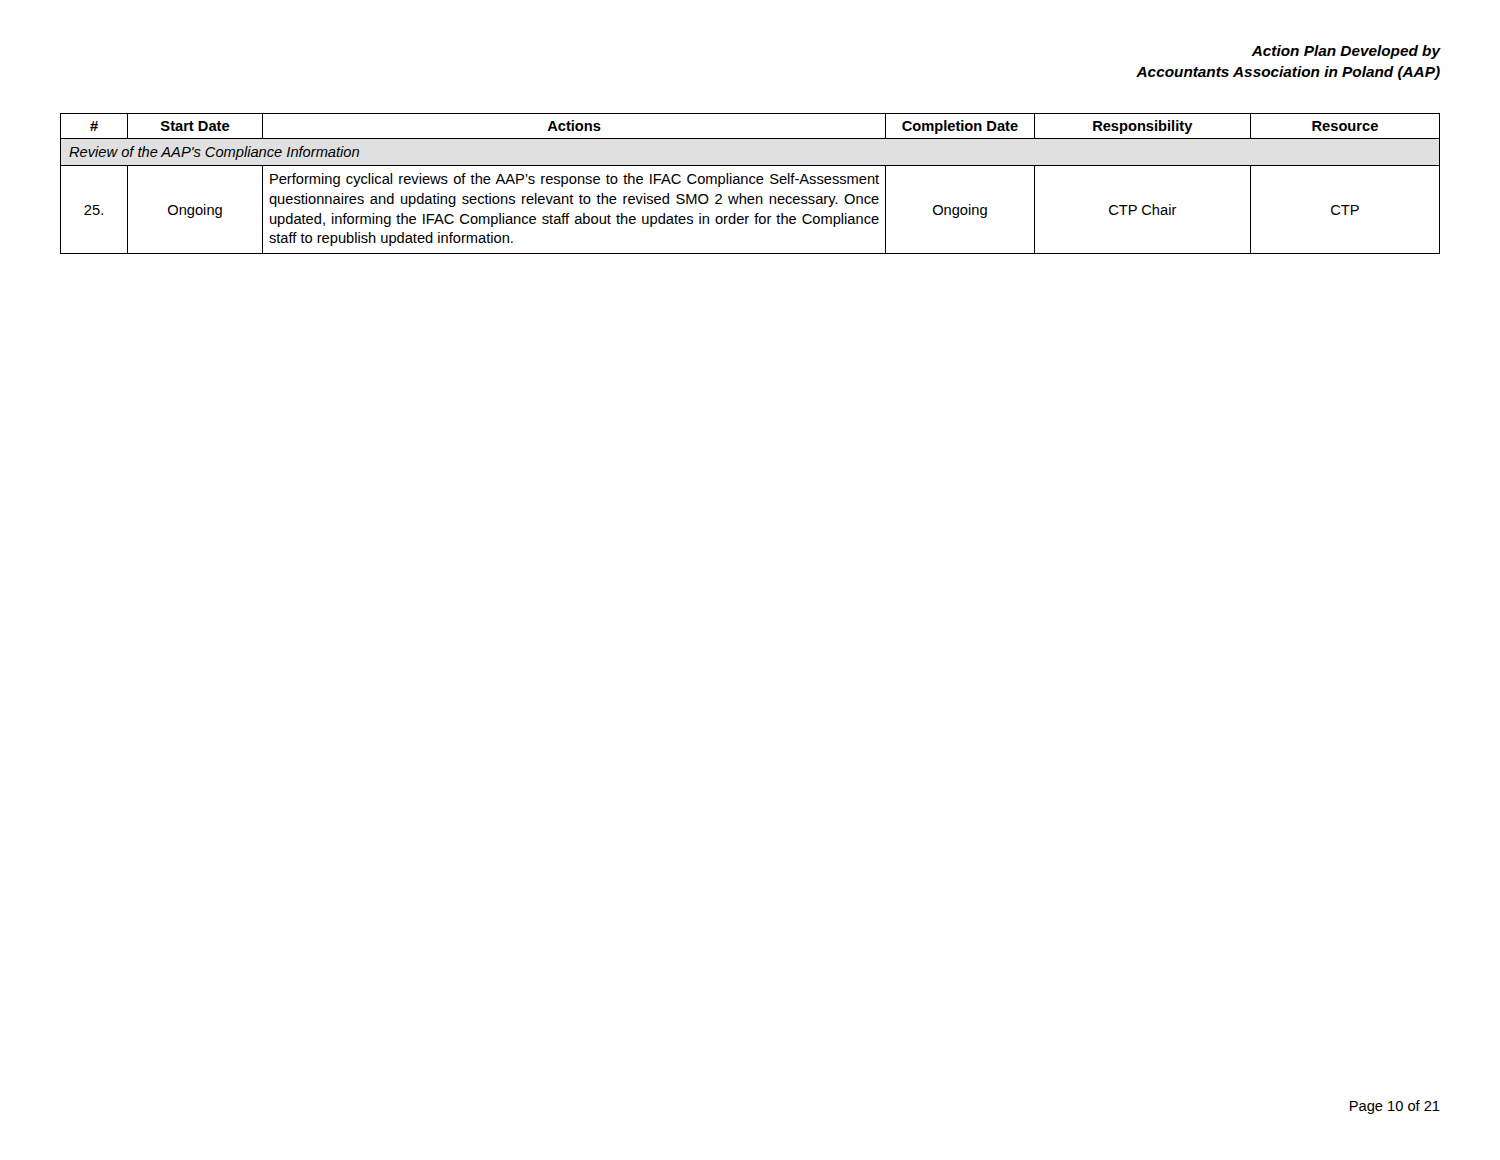Action Plan Developed by
Accountants Association in Poland (AAP)
| # | Start Date | Actions | Completion Date | Responsibility | Resource |
| --- | --- | --- | --- | --- | --- |
| Review of the AAP's Compliance Information |
| 25. | Ongoing | Performing cyclical reviews of the AAP’s response to the IFAC Compliance Self-Assessment questionnaires and updating sections relevant to the revised SMO 2 when necessary. Once updated, informing the IFAC Compliance staff about the updates in order for the Compliance staff to republish updated information. | Ongoing | CTP Chair | CTP |
Page 10 of 21